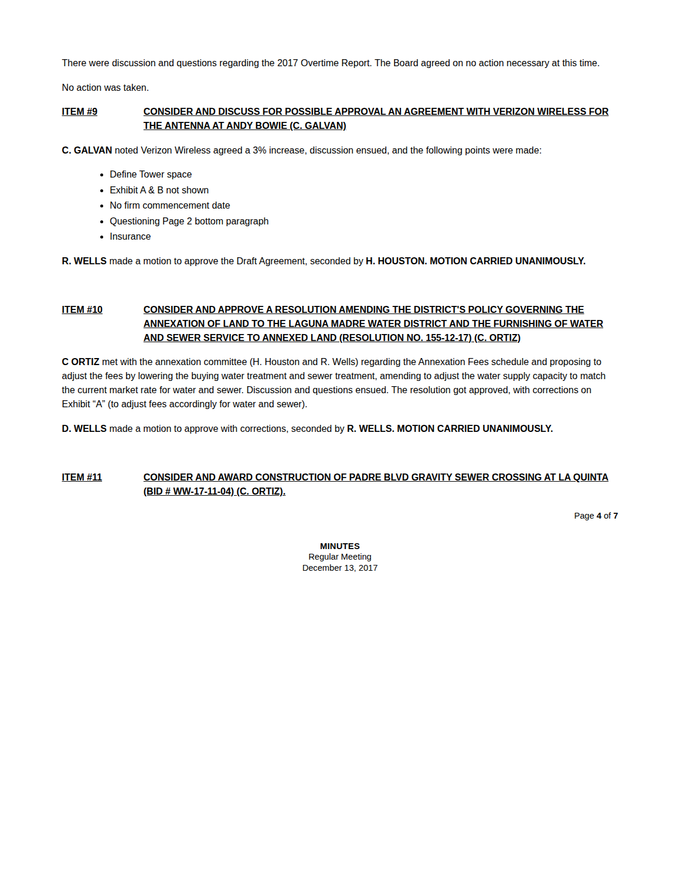There were discussion and questions regarding the 2017 Overtime Report. The Board agreed on no action necessary at this time.
No action was taken.
ITEM #9
CONSIDER AND DISCUSS FOR POSSIBLE APPROVAL AN AGREEMENT WITH VERIZON WIRELESS FOR THE ANTENNA AT ANDY BOWIE (C. GALVAN)
C. GALVAN noted Verizon Wireless agreed a 3% increase, discussion ensued, and the following points were made:
Define Tower space
Exhibit A & B not shown
No firm commencement date
Questioning Page 2 bottom paragraph
Insurance
R. WELLS made a motion to approve the Draft Agreement, seconded by H. HOUSTON. MOTION CARRIED UNANIMOUSLY.
ITEM #10
CONSIDER AND APPROVE A RESOLUTION AMENDING THE DISTRICT'S POLICY GOVERNING THE ANNEXATION OF LAND TO THE LAGUNA MADRE WATER DISTRICT AND THE FURNISHING OF WATER AND SEWER SERVICE TO ANNEXED LAND (RESOLUTION NO. 155-12-17) (C. ORTIZ)
C ORTIZ met with the annexation committee (H. Houston and R. Wells) regarding the Annexation Fees schedule and proposing to adjust the fees by lowering the buying water treatment and sewer treatment, amending to adjust the water supply capacity to match the current market rate for water and sewer. Discussion and questions ensued. The resolution got approved, with corrections on Exhibit “A” (to adjust fees accordingly for water and sewer).
D. WELLS made a motion to approve with corrections, seconded by R. WELLS. MOTION CARRIED UNANIMOUSLY.
ITEM #11
CONSIDER AND AWARD CONSTRUCTION OF PADRE BLVD GRAVITY SEWER CROSSING AT LA QUINTA (BID # WW-17-11-04) (C. ORTIZ).
Page 4 of 7
MINUTES
Regular Meeting
December 13, 2017